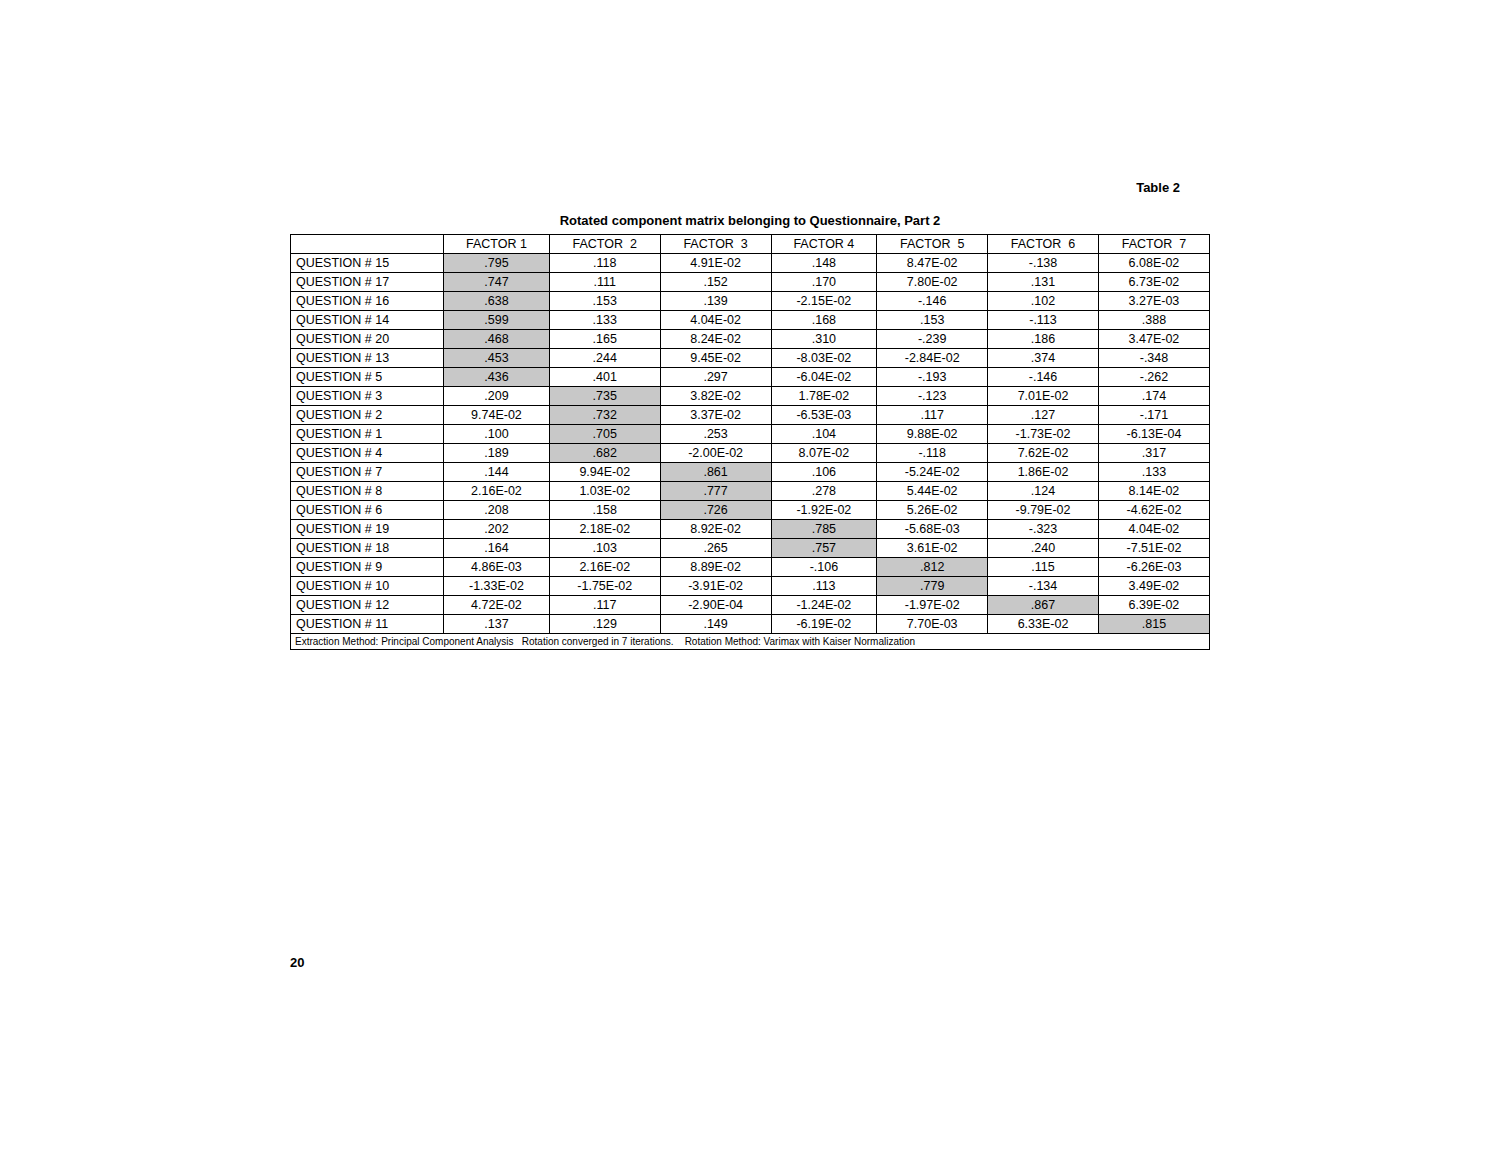Table 2
Rotated component matrix belonging to Questionnaire, Part 2
| | FACTOR 1 | FACTOR 2 | FACTOR 3 | FACTOR 4 | FACTOR 5 | FACTOR 6 | FACTOR 7 |
| --- | --- | --- | --- | --- | --- | --- | --- |
| QUESTION # 15 | .795 | .118 | 4.91E-02 | .148 | 8.47E-02 | -.138 | 6.08E-02 |
| QUESTION # 17 | .747 | .111 | .152 | .170 | 7.80E-02 | .131 | 6.73E-02 |
| QUESTION # 16 | .638 | .153 | .139 | -2.15E-02 | -.146 | .102 | 3.27E-03 |
| QUESTION # 14 | .599 | .133 | 4.04E-02 | .168 | .153 | -.113 | .388 |
| QUESTION # 20 | .468 | .165 | 8.24E-02 | .310 | -.239 | .186 | 3.47E-02 |
| QUESTION # 13 | .453 | .244 | 9.45E-02 | -8.03E-02 | -2.84E-02 | .374 | -.348 |
| QUESTION # 5 | .436 | .401 | .297 | -6.04E-02 | -.193 | -.146 | -.262 |
| QUESTION # 3 | .209 | .735 | 3.82E-02 | 1.78E-02 | -.123 | 7.01E-02 | .174 |
| QUESTION # 2 | 9.74E-02 | .732 | 3.37E-02 | -6.53E-03 | .117 | .127 | -.171 |
| QUESTION # 1 | .100 | .705 | .253 | .104 | 9.88E-02 | -1.73E-02 | -6.13E-04 |
| QUESTION # 4 | .189 | .682 | -2.00E-02 | 8.07E-02 | -.118 | 7.62E-02 | .317 |
| QUESTION # 7 | .144 | 9.94E-02 | .861 | .106 | -5.24E-02 | 1.86E-02 | .133 |
| QUESTION # 8 | 2.16E-02 | 1.03E-02 | .777 | .278 | 5.44E-02 | .124 | 8.14E-02 |
| QUESTION # 6 | .208 | .158 | .726 | -1.92E-02 | 5.26E-02 | -9.79E-02 | -4.62E-02 |
| QUESTION # 19 | .202 | 2.18E-02 | 8.92E-02 | .785 | -5.68E-03 | -.323 | 4.04E-02 |
| QUESTION # 18 | .164 | .103 | .265 | .757 | 3.61E-02 | .240 | -7.51E-02 |
| QUESTION # 9 | 4.86E-03 | 2.16E-02 | 8.89E-02 | -.106 | .812 | .115 | -6.26E-03 |
| QUESTION # 10 | -1.33E-02 | -1.75E-02 | -3.91E-02 | .113 | .779 | -.134 | 3.49E-02 |
| QUESTION # 12 | 4.72E-02 | .117 | -2.90E-04 | -1.24E-02 | -1.97E-02 | .867 | 6.39E-02 |
| QUESTION # 11 | .137 | .129 | .149 | -6.19E-02 | 7.70E-03 | 6.33E-02 | .815 |
| Extraction Method: Principal Component Analysis Rotation converged in 7 iterations. Rotation Method: Varimax with Kaiser Normalization |
20